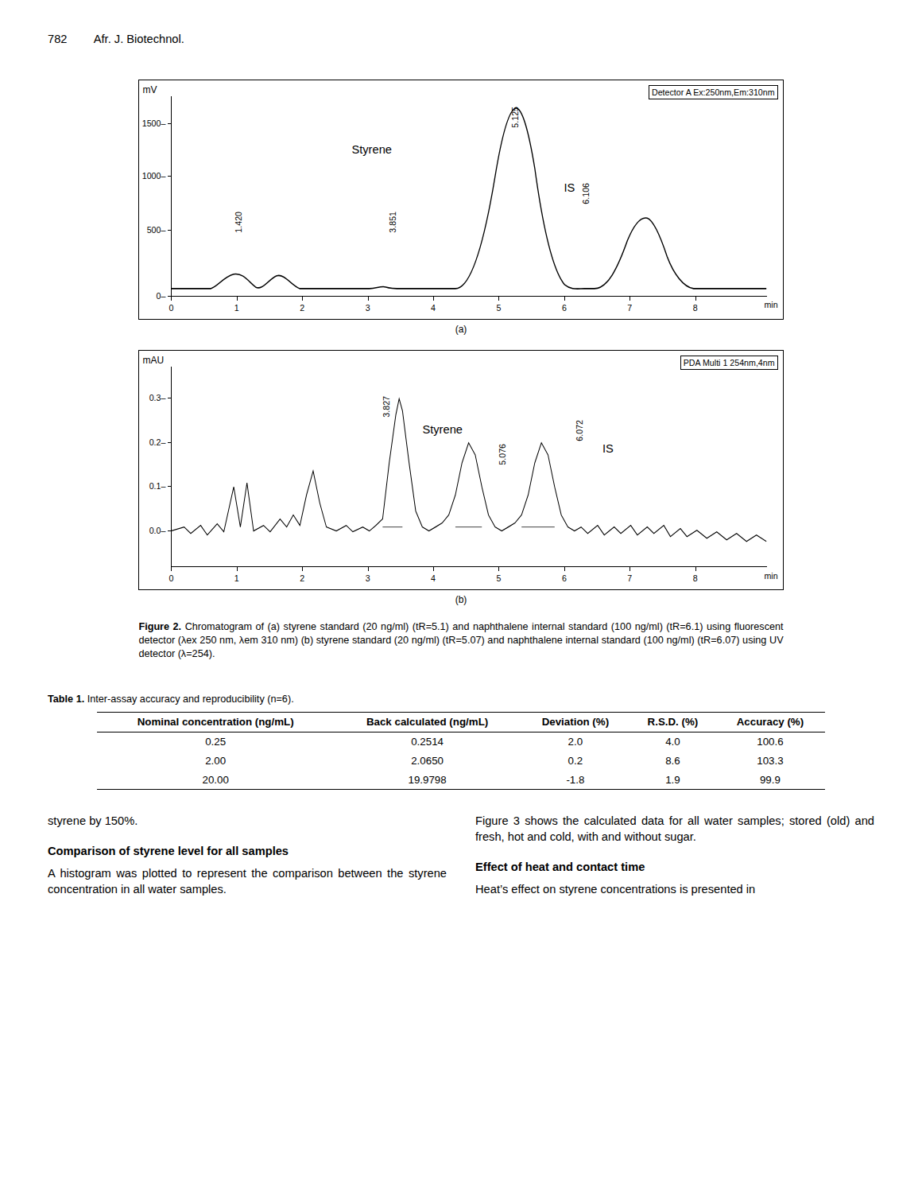782 Afr. J. Biotechnol.
mV
Detector A Ex:250nm,Em:310nm
0–
500–
1000–
1500–
0
1
2
3
4
5
6
7
8
min
1.420
3.851
5.125
6.106
Styrene
IS
(a)
mAU
PDA Multi 1 254nm,4nm
0.0–
0.1–
0.2–
0.3–
0
1
2
3
4
5
6
7
8
min
3.827
5.076
6.072
Styrene
IS
(b)
Figure 2. Chromatogram of (a) styrene standard (20 ng/ml) (tR=5.1) and naphthalene internal standard (100 ng/ml) (tR=6.1) using fluorescent detector (λex 250 nm, λem 310 nm) (b) styrene standard (20 ng/ml) (tR=5.07) and naphthalene internal standard (100 ng/ml) (tR=6.07) using UV detector (λ=254).
Table 1. Inter-assay accuracy and reproducibility (n=6).
| Nominal concentration (ng/mL) | Back calculated (ng/mL) | Deviation (%) | R.S.D. (%) | Accuracy (%) |
| --- | --- | --- | --- | --- |
| 0.25 | 0.2514 | 2.0 | 4.0 | 100.6 |
| 2.00 | 2.0650 | 0.2 | 8.6 | 103.3 |
| 20.00 | 19.9798 | -1.8 | 1.9 | 99.9 |
styrene by 150%.
Comparison of styrene level for all samples
A histogram was plotted to represent the comparison between the styrene concentration in all water samples.
Figure 3 shows the calculated data for all water samples; stored (old) and fresh, hot and cold, with and without sugar.
Effect of heat and contact time
Heat’s effect on styrene concentrations is presented in